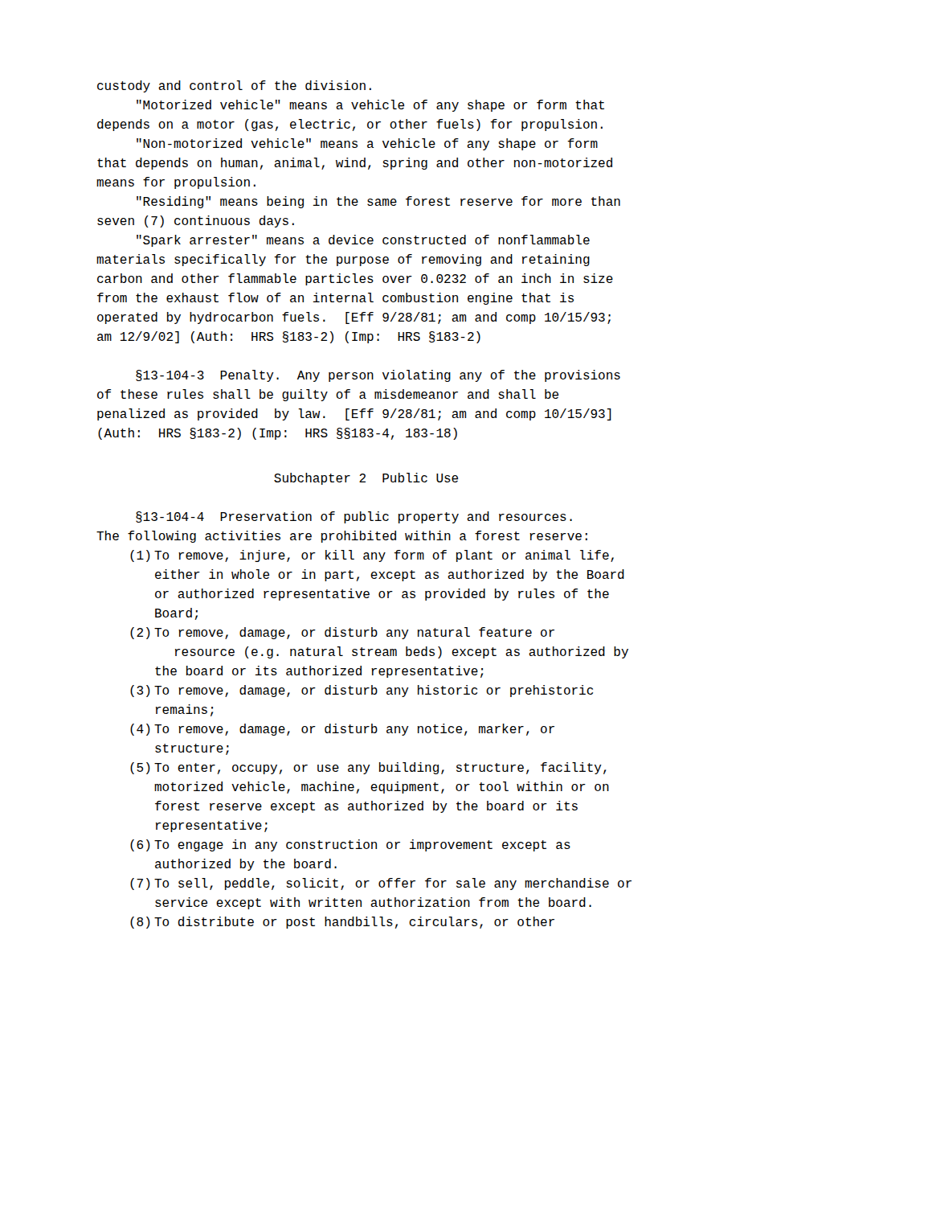custody and control of the division.
"Motorized vehicle" means a vehicle of any shape or form that depends on a motor (gas, electric, or other fuels) for propulsion.
"Non-motorized vehicle" means a vehicle of any shape or form that depends on human, animal, wind, spring and other non-motorized means for propulsion.
"Residing" means being in the same forest reserve for more than seven (7) continuous days.
"Spark arrester" means a device constructed of nonflammable materials specifically for the purpose of removing and retaining carbon and other flammable particles over 0.0232 of an inch in size from the exhaust flow of an internal combustion engine that is operated by hydrocarbon fuels. [Eff 9/28/81; am and comp 10/15/93; am 12/9/02] (Auth: HRS §183-2) (Imp: HRS §183-2)
§13-104-3 Penalty. Any person violating any of the provisions of these rules shall be guilty of a misdemeanor and shall be penalized as provided by law. [Eff 9/28/81; am and comp 10/15/93] (Auth: HRS §183-2) (Imp: HRS §§183-4, 183-18)
Subchapter 2 Public Use
§13-104-4 Preservation of public property and resources.
The following activities are prohibited within a forest reserve:
(1)
To remove, injure, or kill any form of plant or animal life, either in whole or in part, except as authorized by the Board or authorized representative or as provided by rules of the Board;
(2)
To remove, damage, or disturb any natural feature or resource (e.g. natural stream beds) except as authorized by the board or its authorized representative;
(3)
To remove, damage, or disturb any historic or prehistoric remains;
(4)
To remove, damage, or disturb any notice, marker, or structure;
(5)
To enter, occupy, or use any building, structure, facility, motorized vehicle, machine, equipment, or tool within or on forest reserve except as authorized by the board or its representative;
(6)
To engage in any construction or improvement except as authorized by the board.
(7)
To sell, peddle, solicit, or offer for sale any merchandise or service except with written authorization from the board.
(8)
To distribute or post handbills, circulars, or other